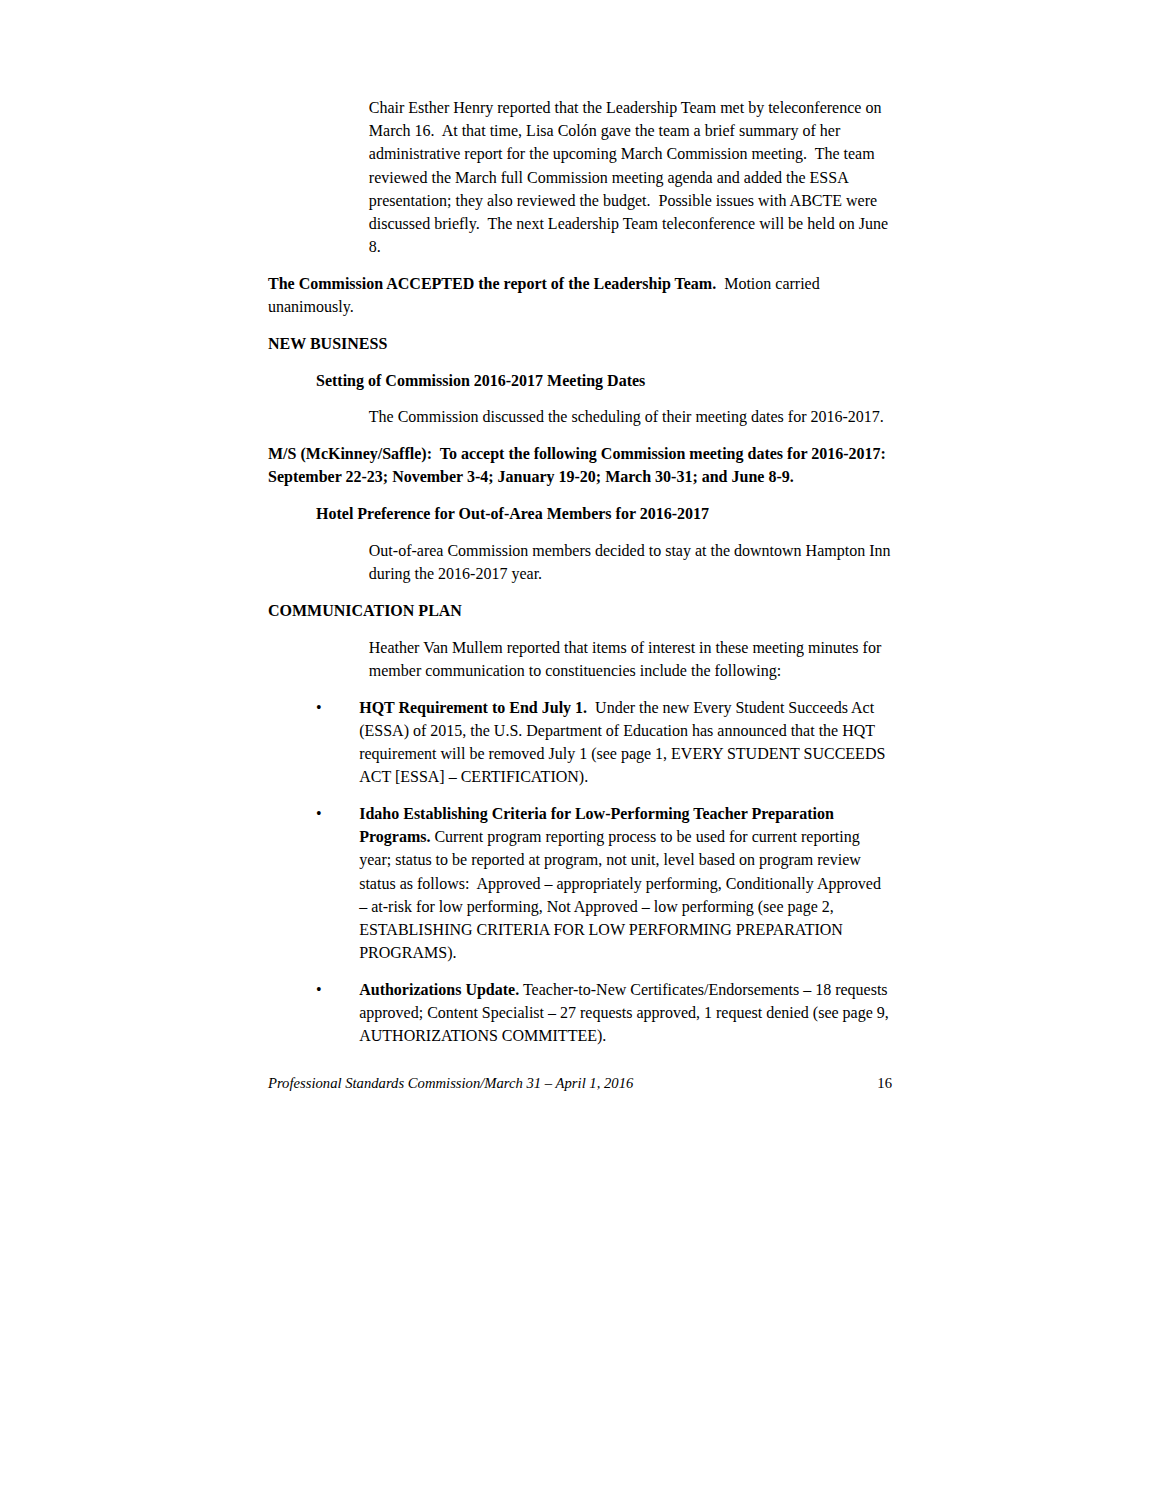Chair Esther Henry reported that the Leadership Team met by teleconference on March 16. At that time, Lisa Colón gave the team a brief summary of her administrative report for the upcoming March Commission meeting. The team reviewed the March full Commission meeting agenda and added the ESSA presentation; they also reviewed the budget. Possible issues with ABCTE were discussed briefly. The next Leadership Team teleconference will be held on June 8.
The Commission ACCEPTED the report of the Leadership Team. Motion carried unanimously.
NEW BUSINESS
Setting of Commission 2016-2017 Meeting Dates
The Commission discussed the scheduling of their meeting dates for 2016-2017.
M/S (McKinney/Saffle): To accept the following Commission meeting dates for 2016-2017: September 22-23; November 3-4; January 19-20; March 30-31; and June 8-9.
Hotel Preference for Out-of-Area Members for 2016-2017
Out-of-area Commission members decided to stay at the downtown Hampton Inn during the 2016-2017 year.
COMMUNICATION PLAN
Heather Van Mullem reported that items of interest in these meeting minutes for member communication to constituencies include the following:
HQT Requirement to End July 1. Under the new Every Student Succeeds Act (ESSA) of 2015, the U.S. Department of Education has announced that the HQT requirement will be removed July 1 (see page 1, EVERY STUDENT SUCCEEDS ACT [ESSA] – CERTIFICATION).
Idaho Establishing Criteria for Low-Performing Teacher Preparation Programs. Current program reporting process to be used for current reporting year; status to be reported at program, not unit, level based on program review status as follows: Approved – appropriately performing, Conditionally Approved – at-risk for low performing, Not Approved – low performing (see page 2, ESTABLISHING CRITERIA FOR LOW PERFORMING PREPARATION PROGRAMS).
Authorizations Update. Teacher-to-New Certificates/Endorsements – 18 requests approved; Content Specialist – 27 requests approved, 1 request denied (see page 9, AUTHORIZATIONS COMMITTEE).
Professional Standards Commission/March 31 – April 1, 2016 16